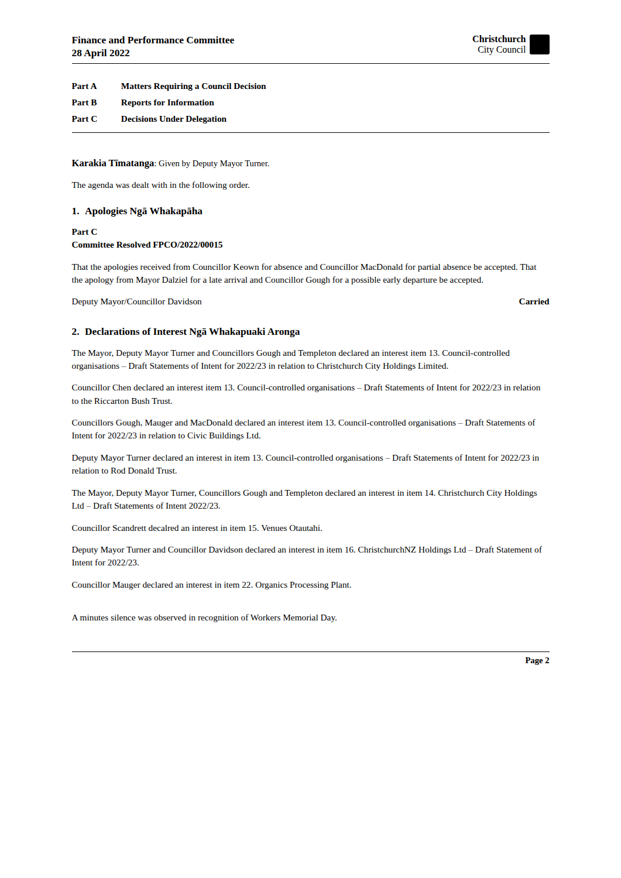Finance and Performance Committee
28 April 2022
Christchurch
City Council
| Part A | Matters Requiring a Council Decision |
| Part B | Reports for Information |
| Part C | Decisions Under Delegation |
Karakia Tīmatanga: Given by Deputy Mayor Turner.
The agenda was dealt with in the following order.
1. Apologies Ngā Whakapāha
Part C
Committee Resolved FPCO/2022/00015
That the apologies received from Councillor Keown for absence and Councillor MacDonald for partial absence be accepted. That the apology from Mayor Dalziel for a late arrival and Councillor Gough for a possible early departure be accepted.
Deputy Mayor/Councillor Davidson Carried
2. Declarations of Interest Ngā Whakapuaki Aronga
The Mayor, Deputy Mayor Turner and Councillors Gough and Templeton declared an interest item 13. Council-controlled organisations – Draft Statements of Intent for 2022/23 in relation to Christchurch City Holdings Limited.
Councillor Chen declared an interest item 13. Council-controlled organisations – Draft Statements of Intent for 2022/23 in relation to the Riccarton Bush Trust.
Councillors Gough, Mauger and MacDonald declared an interest item 13. Council-controlled organisations – Draft Statements of Intent for 2022/23 in relation to Civic Buildings Ltd.
Deputy Mayor Turner declared an interest in item 13. Council-controlled organisations – Draft Statements of Intent for 2022/23 in relation to Rod Donald Trust.
The Mayor, Deputy Mayor Turner, Councillors Gough and Templeton declared an interest in item 14. Christchurch City Holdings Ltd – Draft Statements of Intent 2022/23.
Councillor Scandrett decalred an interest in item 15. Venues Otautahi.
Deputy Mayor Turner and Councillor Davidson declared an interest in item 16. ChristchurchNZ Holdings Ltd – Draft Statement of Intent for 2022/23.
Councillor Mauger declared an interest in item 22. Organics Processing Plant.
A minutes silence was observed in recognition of Workers Memorial Day.
Page 2